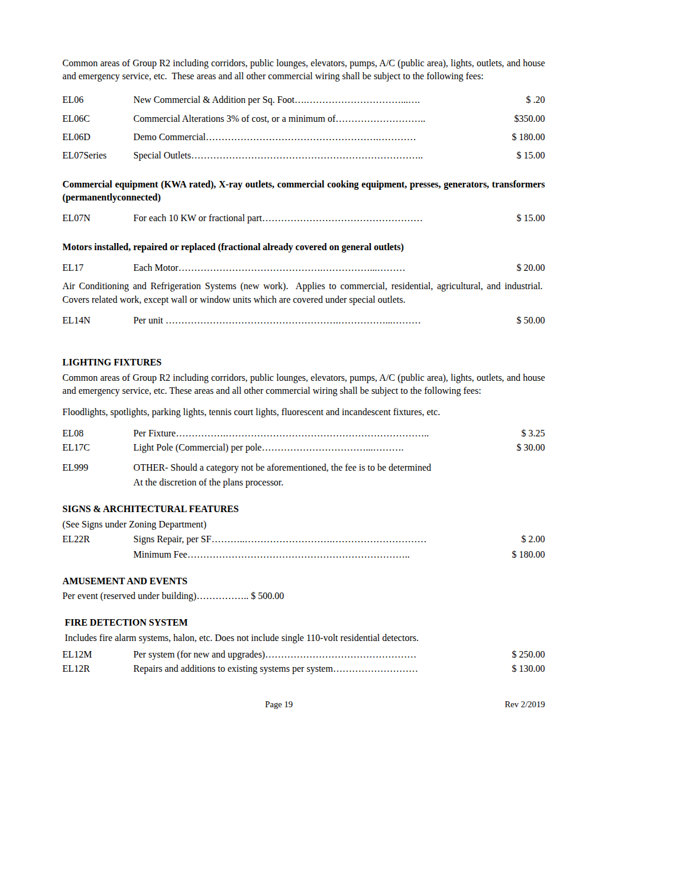Common areas of Group R2 including corridors, public lounges, elevators, pumps, A/C (public area), lights, outlets, and house and emergency service, etc. These areas and all other commercial wiring shall be subject to the following fees:
EL06 New Commercial & Addition per Sq. Foot….…………………………...…. $ .20
EL06C Commercial Alterations 3% of cost, or a minimum of……………………….. $350.00
EL06D Demo Commercial……………………………………………….………… $ 180.00
EL07Series Special Outlets……………………………………………………………….. $ 15.00
Commercial equipment (KWA rated), X-ray outlets, commercial cooking equipment, presses, generators, transformers (permanentlyconnected)
EL07N For each 10 KW or fractional part…………………………………………… $ 15.00
Motors installed, repaired or replaced (fractional already covered on general outlets)
EL17 Each Motor……………………………………….……………...……… $ 20.00
Air Conditioning and Refrigeration Systems (new work). Applies to commercial, residential, agricultural, and industrial. Covers related work, except wall or window units which are covered under special outlets.
EL14N Per unit ……………………………………………….……………...……… $ 50.00
LIGHTING FIXTURES
Common areas of Group R2 including corridors, public lounges, elevators, pumps, A/C (public area), lights, outlets, and house and emergency service, etc. These areas and all other commercial wiring shall be subject to the following fees:
Floodlights, spotlights, parking lights, tennis court lights, fluorescent and incandescent fixtures, etc.
EL08 Per Fixture…………….……………………………………………………….. $ 3.25
EL17C Light Pole (Commercial) per pole……………………………...………. $ 30.00
EL999 OTHER- Should a category not be aforementioned, the fee is to be determined
At the discretion of the plans processor.
SIGNS & ARCHITECTURAL FEATURES
(See Signs under Zoning Department)
EL22R Signs Repair, per SF………..……………………….………………………… $ 2.00
Minimum Fee…………………………………………………………….. $ 180.00
AMUSEMENT AND EVENTS
Per event (reserved under building)…………….. $ 500.00
FIRE DETECTION SYSTEM
Includes fire alarm systems, halon, etc. Does not include single 110-volt residential detectors.
EL12M Per system (for new and upgrades)………………………………………… $ 250.00
EL12R Repairs and additions to existing systems per system……………………… $ 130.00
Page 19 Rev 2/2019